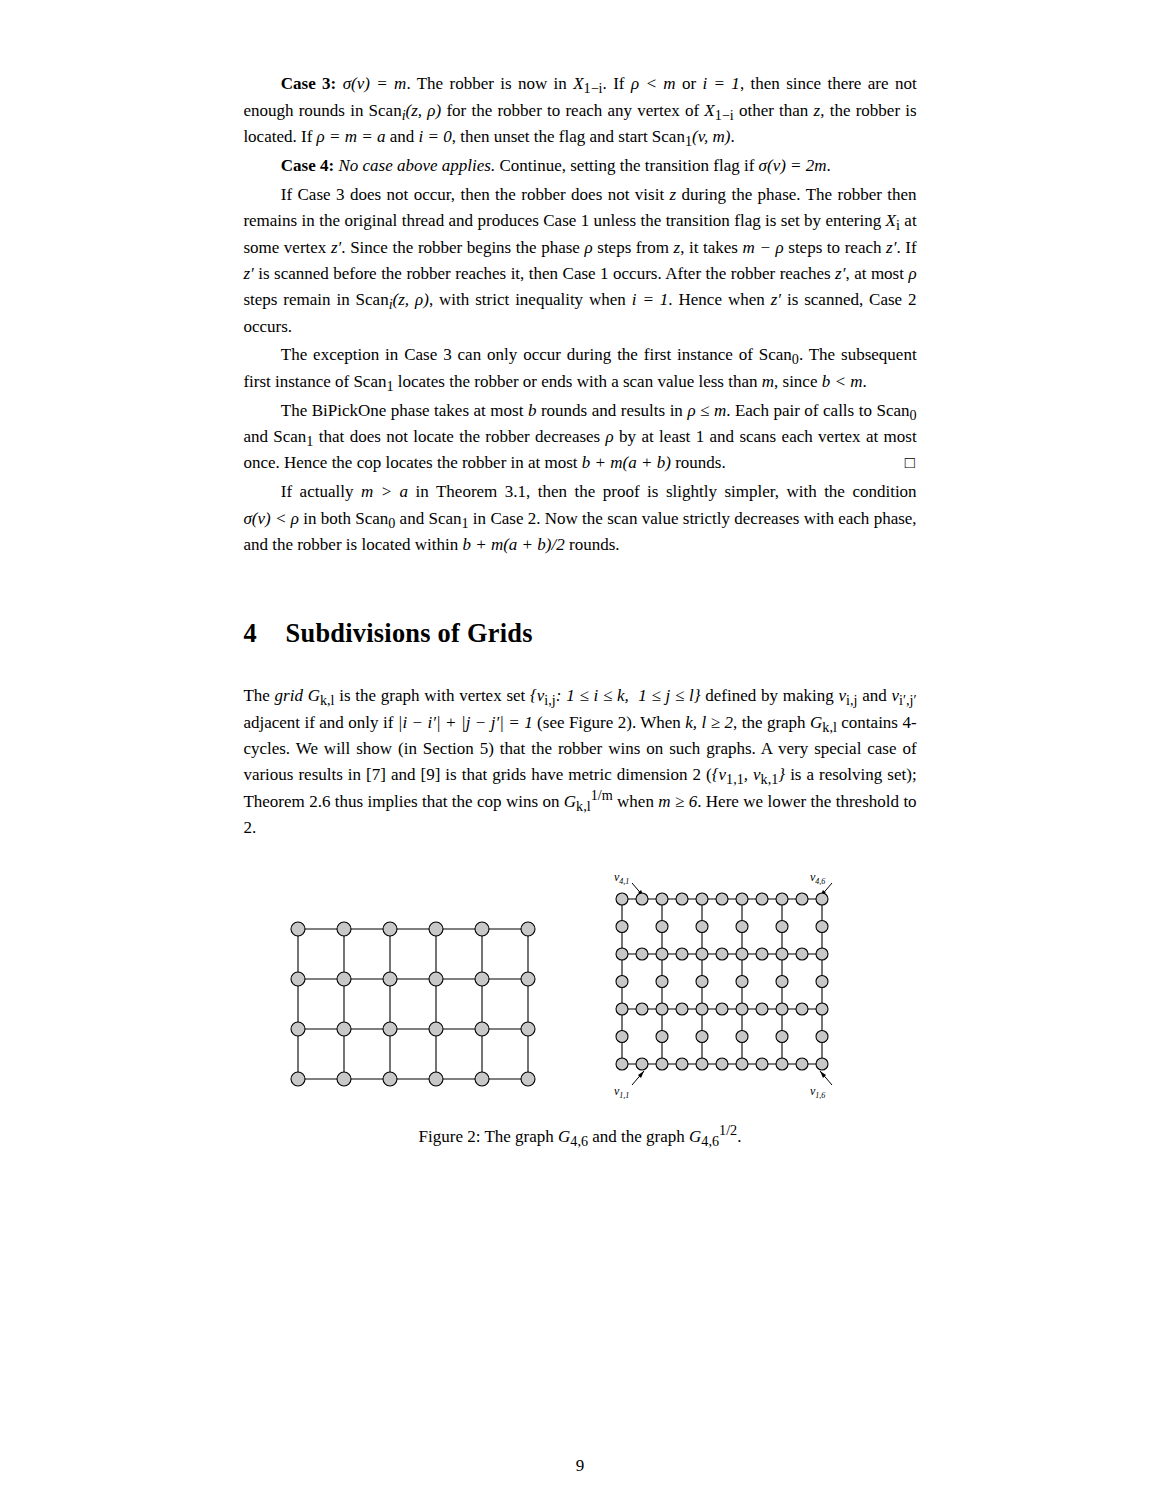Case 3: σ(v) = m. The robber is now in X1−i. If ρ < m or i = 1, then since there are not enough rounds in Scani(z, ρ) for the robber to reach any vertex of X1−i other than z, the robber is located. If ρ = m = a and i = 0, then unset the flag and start Scan1(v, m).
Case 4: No case above applies. Continue, setting the transition flag if σ(v) = 2m.
If Case 3 does not occur, then the robber does not visit z during the phase. The robber then remains in the original thread and produces Case 1 unless the transition flag is set by entering Xi at some vertex z′. Since the robber begins the phase ρ steps from z, it takes m − ρ steps to reach z′. If z′ is scanned before the robber reaches it, then Case 1 occurs. After the robber reaches z′, at most ρ steps remain in Scani(z, ρ), with strict inequality when i = 1. Hence when z′ is scanned, Case 2 occurs.
The exception in Case 3 can only occur during the first instance of Scan0. The subsequent first instance of Scan1 locates the robber or ends with a scan value less than m, since b < m.
The BiPickOne phase takes at most b rounds and results in ρ ≤ m. Each pair of calls to Scan0 and Scan1 that does not locate the robber decreases ρ by at least 1 and scans each vertex at most once. Hence the cop locates the robber in at most b + m(a + b) rounds. □
If actually m > a in Theorem 3.1, then the proof is slightly simpler, with the condition σ(v) < ρ in both Scan0 and Scan1 in Case 2. Now the scan value strictly decreases with each phase, and the robber is located within b + m(a + b)/2 rounds.
4 Subdivisions of Grids
The grid Gk,l is the graph with vertex set {vi,j: 1 ≤ i ≤ k, 1 ≤ j ≤ l} defined by making vi,j and vi′,j′ adjacent if and only if |i − i′| + |j − j′| = 1 (see Figure 2). When k, l ≥ 2, the graph Gk,l contains 4-cycles. We will show (in Section 5) that the robber wins on such graphs. A very special case of various results in [7] and [9] is that grids have metric dimension 2 ({v1,1, vk,1} is a resolving set); Theorem 2.6 thus implies that the cop wins on Gk,l1/m when m ≥ 6. Here we lower the threshold to 2.
v4,1 v4,6 v1,1 v1,6
Figure 2: The graph G4,6 and the graph G4,61/2.
9